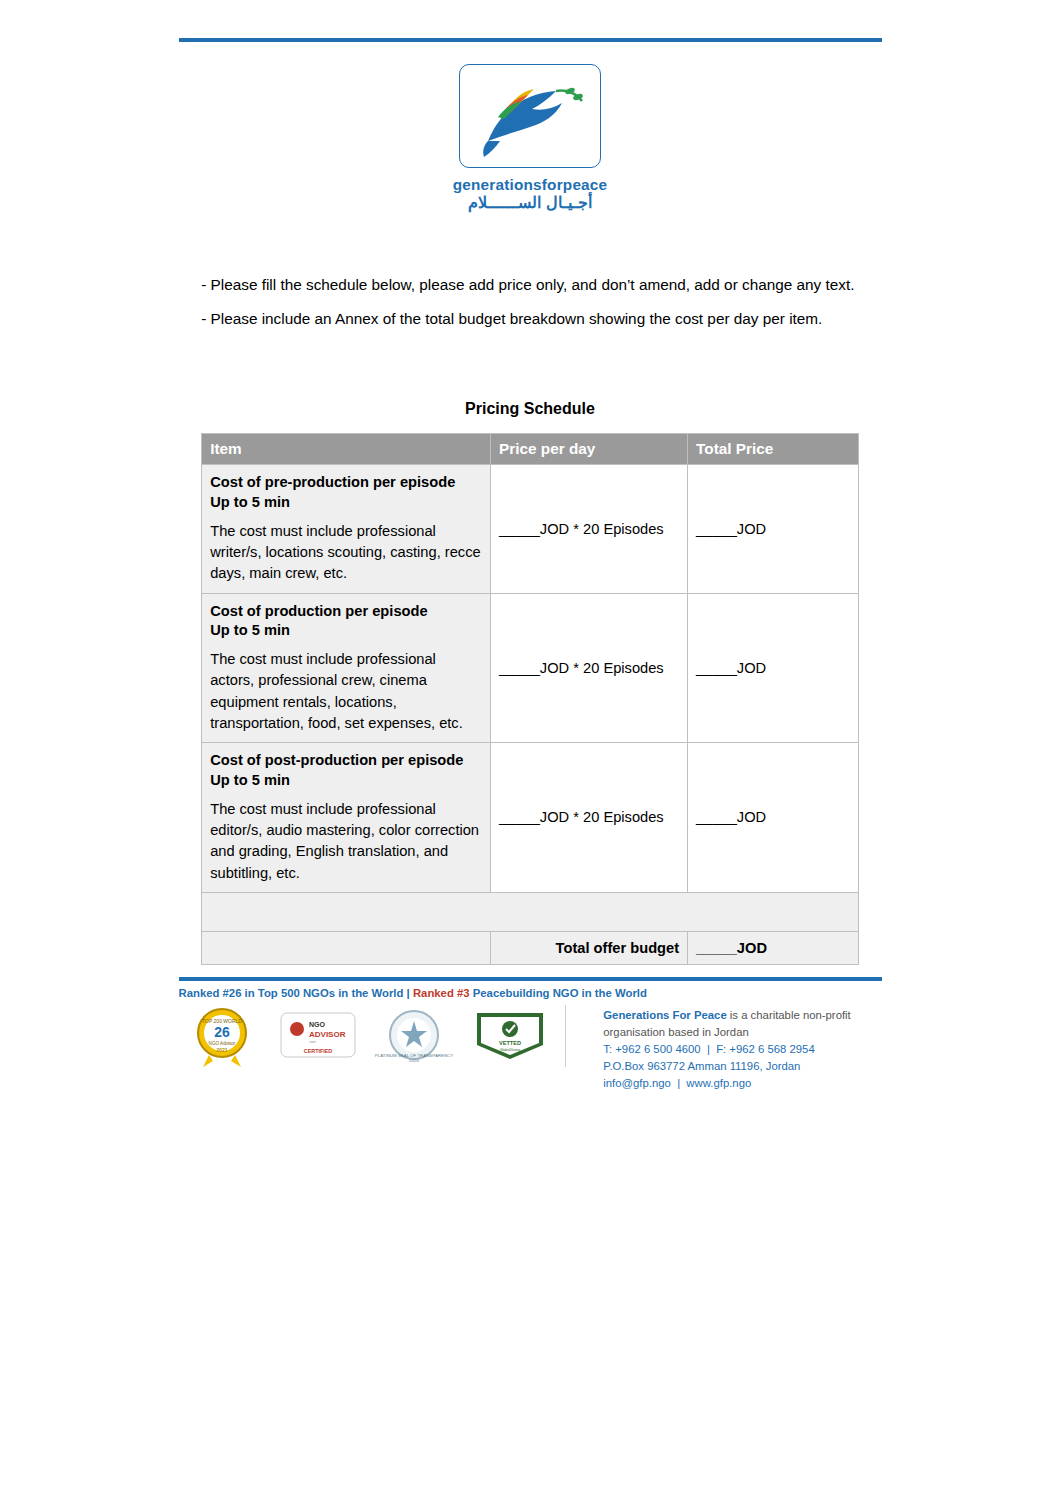generationsforpeace
أجـيـال الســــــلام
- Please fill the schedule below, please add price only, and don’t amend, add or change any text.
- Please include an Annex of the total budget breakdown showing the cost per day per item.
Pricing Schedule
| Item | Price per day | Total Price |
| --- | --- | --- |
| Cost of pre-production per episode Up to 5 min The cost must include professional writer/s, locations scouting, casting, recce days, main crew, etc. | _____JOD * 20 Episodes | _____JOD |
| Cost of production per episode Up to 5 min The cost must include professional actors, professional crew, cinema equipment rentals, locations, transportation, food, set expenses, etc. | _____JOD * 20 Episodes | _____JOD |
| Cost of post-production per episode Up to 5 min The cost must include professional editor/s, audio mastering, color correction and grading, English translation, and subtitling, etc. | _____JOD * 20 Episodes | _____JOD |
| | Total offer budget | _____JOD |
Ranked #26 in Top 500 NGOs in the World | Ranked #3 Peacebuilding NGO in the World
TOP 200 WORLD 26 NGO Advisor 2021 NGO ADVISOR .net CERTIFIED PLATINUM SEAL OF TRANSPARENCY 2020 VETTED GlobalGiving
Generations For Peace is a charitable non-profit organisation based in Jordan
T: +962 6 500 4600 | F: +962 6 568 2954
P.O.Box 963772 Amman 11196, Jordan
info@gfp.ngo | www.gfp.ngo